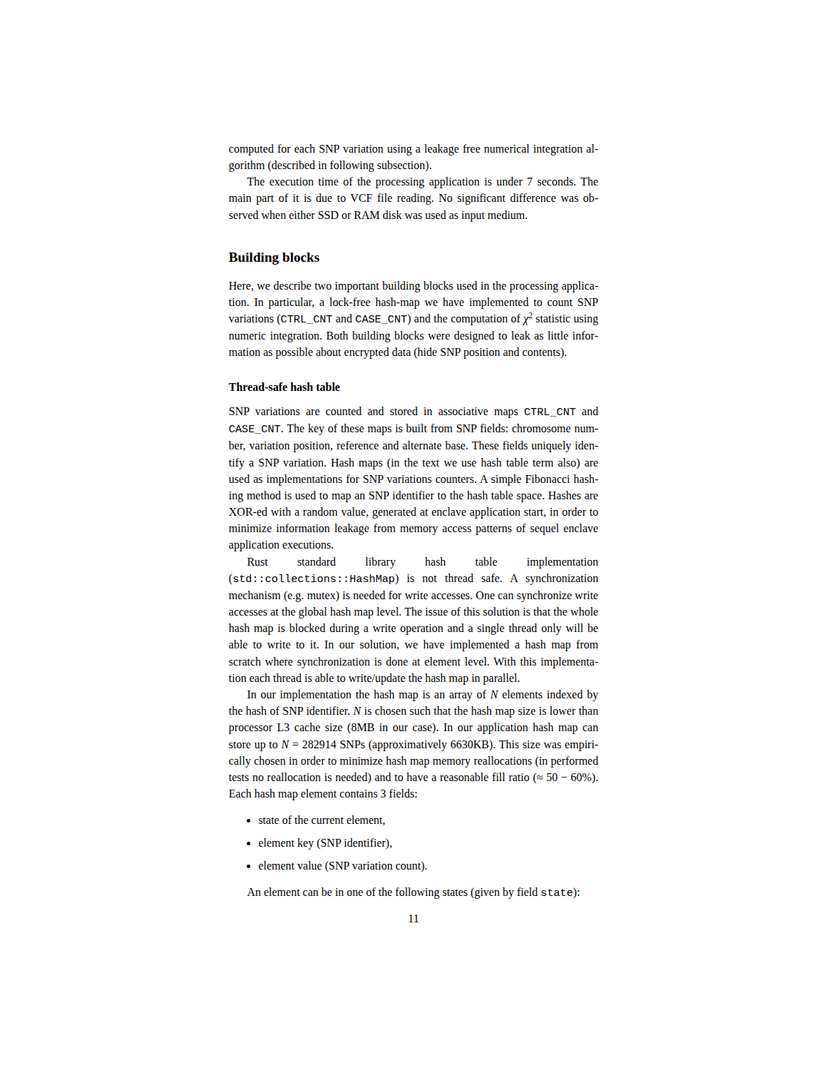computed for each SNP variation using a leakage free numerical integration algorithm (described in following subsection).
The execution time of the processing application is under 7 seconds. The main part of it is due to VCF file reading. No significant difference was observed when either SSD or RAM disk was used as input medium.
Building blocks
Here, we describe two important building blocks used in the processing application. In particular, a lock-free hash-map we have implemented to count SNP variations (CTRL_CNT and CASE_CNT) and the computation of χ2 statistic using numeric integration. Both building blocks were designed to leak as little information as possible about encrypted data (hide SNP position and contents).
Thread-safe hash table
SNP variations are counted and stored in associative maps CTRL_CNT and CASE_CNT. The key of these maps is built from SNP fields: chromosome number, variation position, reference and alternate base. These fields uniquely identify a SNP variation. Hash maps (in the text we use hash table term also) are used as implementations for SNP variations counters. A simple Fibonacci hashing method is used to map an SNP identifier to the hash table space. Hashes are XOR-ed with a random value, generated at enclave application start, in order to minimize information leakage from memory access patterns of sequel enclave application executions.
Rust standard library hash table implementation (std::collections::HashMap) is not thread safe. A synchronization mechanism (e.g. mutex) is needed for write accesses. One can synchronize write accesses at the global hash map level. The issue of this solution is that the whole hash map is blocked during a write operation and a single thread only will be able to write to it. In our solution, we have implemented a hash map from scratch where synchronization is done at element level. With this implementation each thread is able to write/update the hash map in parallel.
In our implementation the hash map is an array of N elements indexed by the hash of SNP identifier. N is chosen such that the hash map size is lower than processor L3 cache size (8MB in our case). In our application hash map can store up to N = 282914 SNPs (approximatively 6630KB). This size was empirically chosen in order to minimize hash map memory reallocations (in performed tests no reallocation is needed) and to have a reasonable fill ratio (≈ 50 − 60%). Each hash map element contains 3 fields:
state of the current element,
element key (SNP identifier),
element value (SNP variation count).
An element can be in one of the following states (given by field state):
11